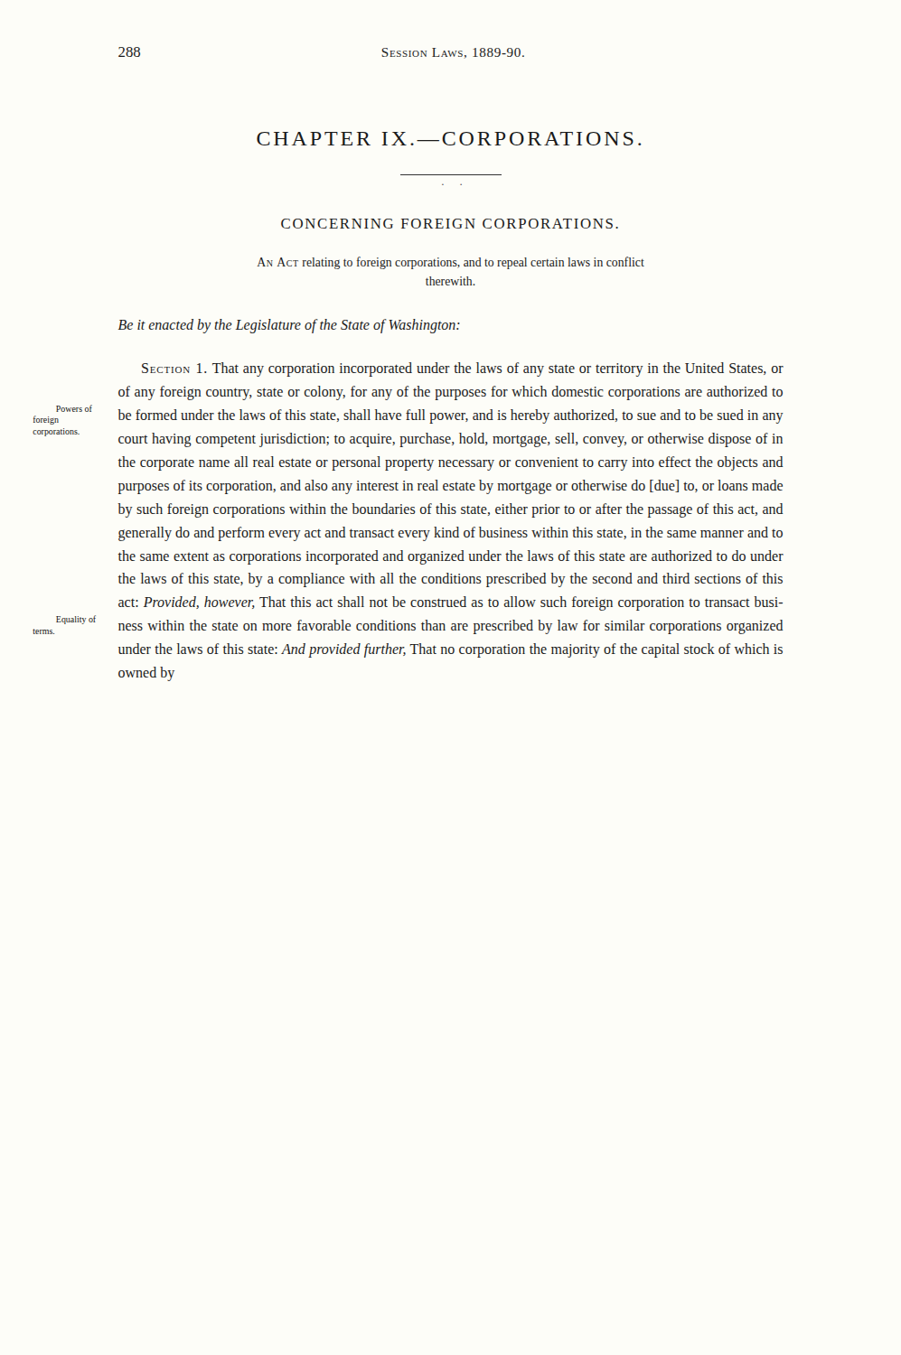288 Session Laws, 1889-90.
CHAPTER IX.—CORPORATIONS.
· ·
CONCERNING FOREIGN CORPORATIONS.
An Act relating to foreign corporations, and to repeal certain laws in conflict therewith.
Be it enacted by the Legislature of the State of Washington:
Section 1. That any corporation incorporated under the laws of any state or territory in the United States, or of any foreign country, state or colony, for any of the purposes for which domestic corporations are authorized to be Powers of foreign corporations. formed under the laws of this state, shall have full power, and is hereby authorized, to sue and to be sued in any court having competent jurisdiction; to acquire, purchase, hold, mortgage, sell, convey, or otherwise dispose of in the corporate name all real estate or personal property necessary or convenient to carry into effect the objects and purposes of its corporation, and also any interest in real estate by mortgage or otherwise do [due] to, or loans made by such foreign corporations within the boundaries of this state, either prior to or after the passage of this act, and generally do and perform every act and transact every kind of business within this state, in the same manner and to the same extent as corporations incorporated and organized under the laws of this state are authorized to do under the laws of this state, by a compliance with all the conditions prescribed by the second and third sections of this act: Provided, however, That this act shall not be construed as to allow such foreign corporation to transact business within Equality of terms. the state on more favorable conditions than are prescribed by law for similar corporations organized under the laws of this state: And provided further, That no corporation the majority of the capital stock of which is owned by